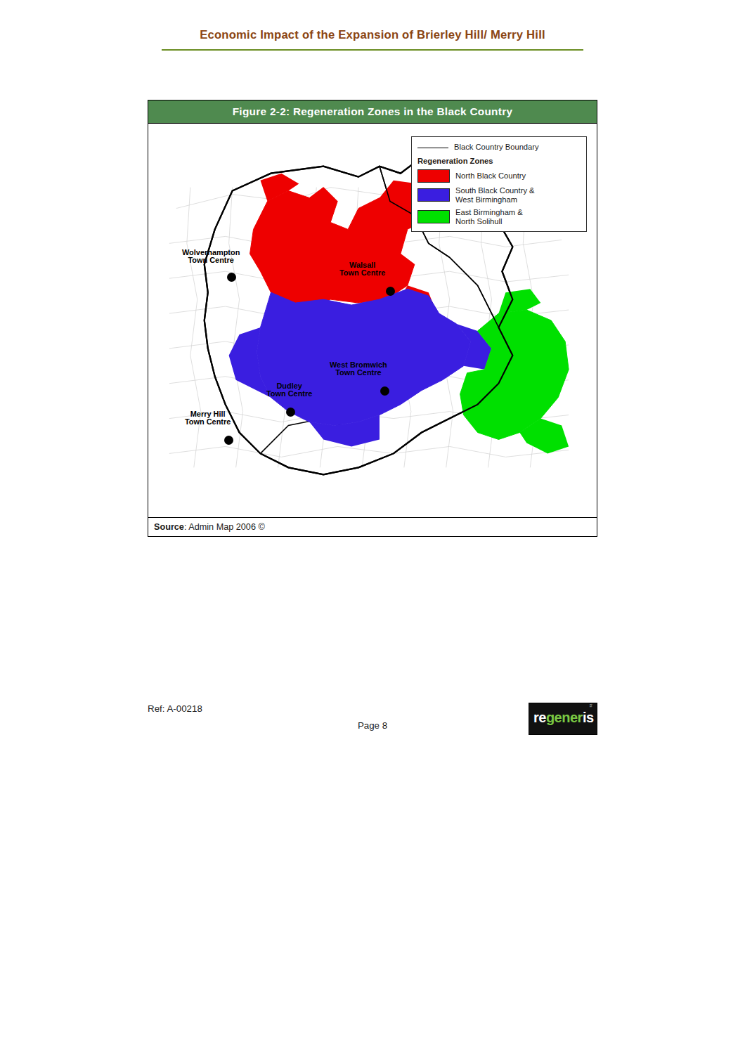Economic Impact of the Expansion of Brierley Hill/ Merry Hill
Figure 2-2: Regeneration Zones in the Black Country
Black Country Boundary
Regeneration Zones
North Black Country
South Black Country &
West Birmingham
East Birmingham &
North Solihull
Wolverhampton
Town Centre
Walsall
Town Centre
West Bromwich
Town Centre
Dudley
Town Centre
Merry Hill
Town Centre
Source: Admin Map 2006 ©
Ref: A-00218
Page 8
regeneris Regeneris